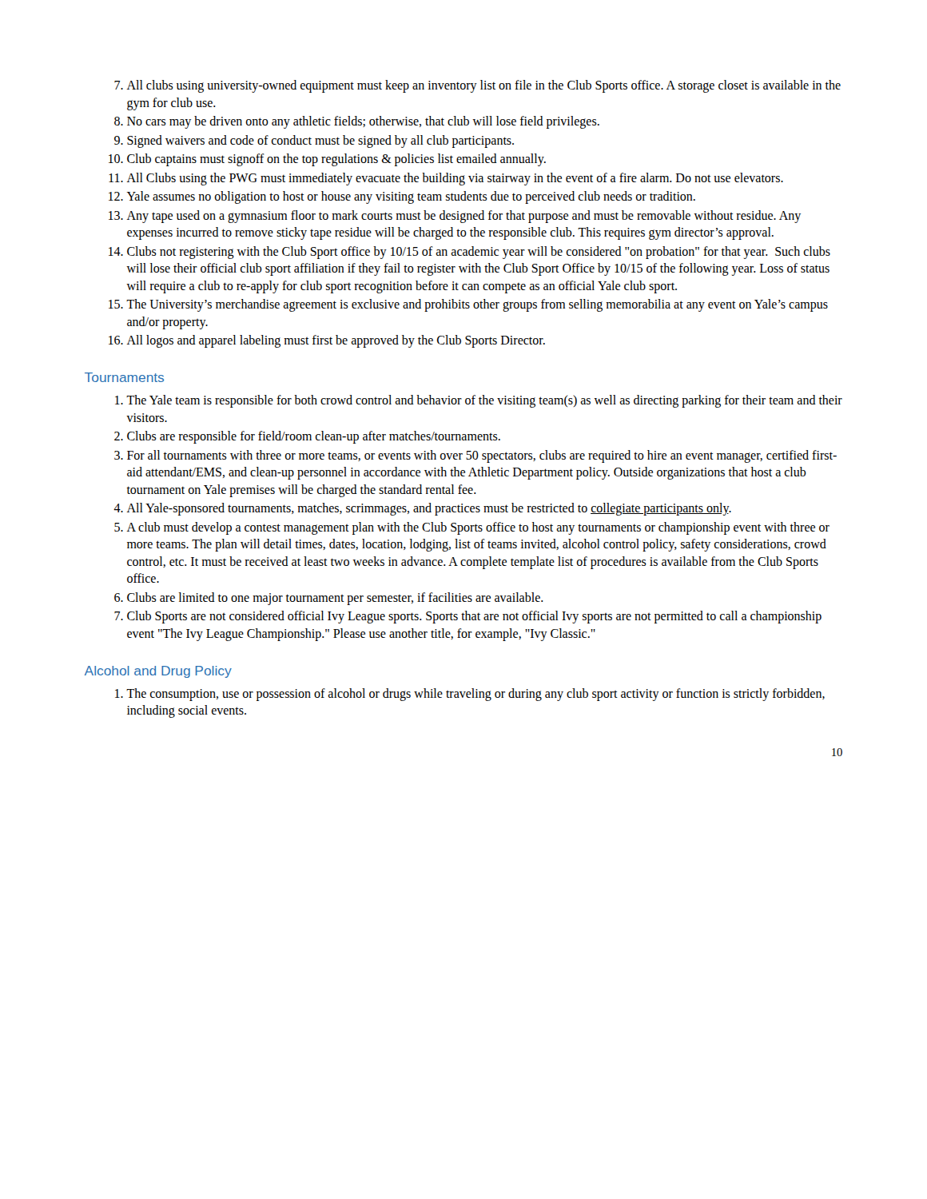All clubs using university-owned equipment must keep an inventory list on file in the Club Sports office. A storage closet is available in the gym for club use.
No cars may be driven onto any athletic fields; otherwise, that club will lose field privileges.
Signed waivers and code of conduct must be signed by all club participants.
Club captains must signoff on the top regulations & policies list emailed annually.
All Clubs using the PWG must immediately evacuate the building via stairway in the event of a fire alarm. Do not use elevators.
Yale assumes no obligation to host or house any visiting team students due to perceived club needs or tradition.
Any tape used on a gymnasium floor to mark courts must be designed for that purpose and must be removable without residue. Any expenses incurred to remove sticky tape residue will be charged to the responsible club. This requires gym director’s approval.
Clubs not registering with the Club Sport office by 10/15 of an academic year will be considered "on probation" for that year. Such clubs will lose their official club sport affiliation if they fail to register with the Club Sport Office by 10/15 of the following year. Loss of status will require a club to re-apply for club sport recognition before it can compete as an official Yale club sport.
The University’s merchandise agreement is exclusive and prohibits other groups from selling memorabilia at any event on Yale’s campus and/or property.
All logos and apparel labeling must first be approved by the Club Sports Director.
Tournaments
The Yale team is responsible for both crowd control and behavior of the visiting team(s) as well as directing parking for their team and their visitors.
Clubs are responsible for field/room clean-up after matches/tournaments.
For all tournaments with three or more teams, or events with over 50 spectators, clubs are required to hire an event manager, certified first-aid attendant/EMS, and clean-up personnel in accordance with the Athletic Department policy. Outside organizations that host a club tournament on Yale premises will be charged the standard rental fee.
All Yale-sponsored tournaments, matches, scrimmages, and practices must be restricted to collegiate participants only.
A club must develop a contest management plan with the Club Sports office to host any tournaments or championship event with three or more teams. The plan will detail times, dates, location, lodging, list of teams invited, alcohol control policy, safety considerations, crowd control, etc. It must be received at least two weeks in advance. A complete template list of procedures is available from the Club Sports office.
Clubs are limited to one major tournament per semester, if facilities are available.
Club Sports are not considered official Ivy League sports. Sports that are not official Ivy sports are not permitted to call a championship event "The Ivy League Championship." Please use another title, for example, "Ivy Classic."
Alcohol and Drug Policy
The consumption, use or possession of alcohol or drugs while traveling or during any club sport activity or function is strictly forbidden, including social events.
10